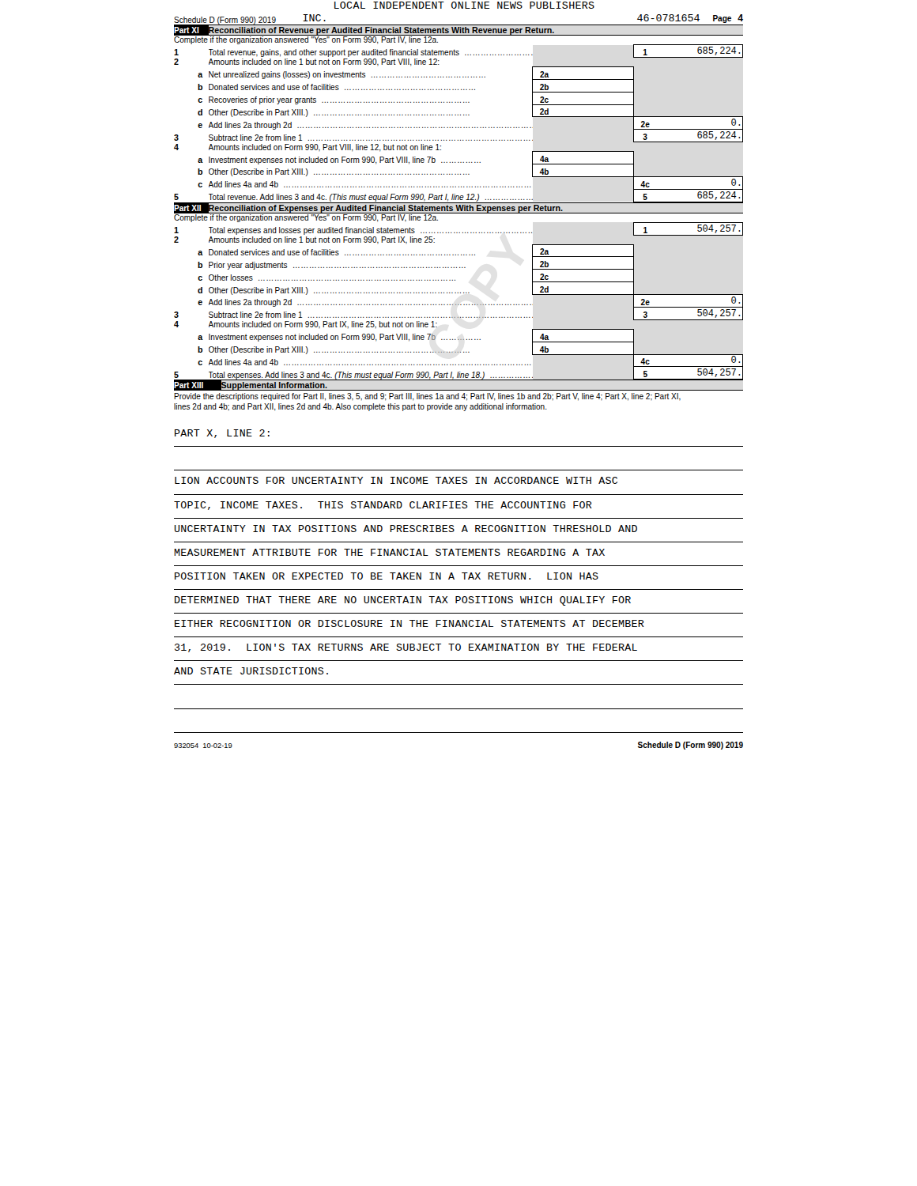COPY
LOCAL INDEPENDENT ONLINE NEWS PUBLISHERS
Schedule D (Form 990) 2019
INC.
46-0781654 Page 4
| Part XI | Reconciliation of Revenue per Audited Financial Statements With Revenue per Return. |
| Complete if the organization answered "Yes" on Form 990, Part IV, line 12a. |
| 1 | | Total revenue, gains, and other support per audited financial statements ………………………………………………… | | | 1 | 685,224. |
| 2 | | Amounts included on line 1 but not on Form 990, Part VIII, line 12: | | | | |
| | a | Net unrealized gains (losses) on investments …………………………………… | 2a | | | |
| | b | Donated services and use of facilities ………………………………………… | 2b | | | |
| | c | Recoveries of prior year grants ……………………………………………… | 2c | | | |
| | d | Other (Describe in Part XIII.) ………………………………………………… | 2d | | | |
| | e | Add lines 2a through 2d ……………………………………………………………………………………………… | | | 2e | 0. |
| 3 | | Subtract line 2e from line 1 ……………………………………………………………………………………………… | | | 3 | 685,224. |
| 4 | | Amounts included on Form 990, Part VIII, line 12, but not on line 1: | | | | |
| | a | Investment expenses not included on Form 990, Part VIII, line 7b …………… | 4a | | | |
| | b | Other (Describe in Part XIII.) ………………………………………………… | 4b | | | |
| | c | Add lines 4a and 4b ………………………………………………………………………………………………… | | | 4c | 0. |
| 5 | | Total revenue. Add lines 3 and 4c. (This must equal Form 990, Part I, line 12.) ……………………………… | | | 5 | 685,224. |
| Part XII | Reconciliation of Expenses per Audited Financial Statements With Expenses per Return. |
| Complete if the organization answered "Yes" on Form 990, Part IV, line 12a. |
| 1 | | Total expenses and losses per audited financial statements ……………………………………………………… | | | 1 | 504,257. |
| 2 | | Amounts included on line 1 but not on Form 990, Part IX, line 25: | | | | |
| | a | Donated services and use of facilities ………………………………………… | 2a | | | |
| | b | Prior year adjustments ……………………………………………………… | 2b | | | |
| | c | Other losses ……………………………………………………………… | 2c | | | |
| | d | Other (Describe in Part XIII.) ………………………………………………… | 2d | | | |
| | e | Add lines 2a through 2d ……………………………………………………………………………………………… | | | 2e | 0. |
| 3 | | Subtract line 2e from line 1 ……………………………………………………………………………………………… | | | 3 | 504,257. |
| 4 | | Amounts included on Form 990, Part IX, line 25, but not on line 1: | | | | |
| | a | Investment expenses not included on Form 990, Part VIII, line 7b …………… | 4a | | | |
| | b | Other (Describe in Part XIII.) ………………………………………………… | 4b | | | |
| | c | Add lines 4a and 4b ………………………………………………………………………………………………… | | | 4c | 0. |
| 5 | | Total expenses. Add lines 3 and 4c. (This must equal Form 990, Part I, line 18.) ……………………………… | | | 5 | 504,257. |
| Part XIII | Supplemental Information. |
Provide the descriptions required for Part II, lines 3, 5, and 9; Part III, lines 1a and 4; Part IV, lines 1b and 2b; Part V, line 4; Part X, line 2; Part XI,
lines 2d and 4b; and Part XII, lines 2d and 4b. Also complete this part to provide any additional information.
PART X, LINE 2:
LION ACCOUNTS FOR UNCERTAINTY IN INCOME TAXES IN ACCORDANCE WITH ASC
TOPIC, INCOME TAXES. THIS STANDARD CLARIFIES THE ACCOUNTING FOR
UNCERTAINTY IN TAX POSITIONS AND PRESCRIBES A RECOGNITION THRESHOLD AND
MEASUREMENT ATTRIBUTE FOR THE FINANCIAL STATEMENTS REGARDING A TAX
POSITION TAKEN OR EXPECTED TO BE TAKEN IN A TAX RETURN. LION HAS
DETERMINED THAT THERE ARE NO UNCERTAIN TAX POSITIONS WHICH QUALIFY FOR
EITHER RECOGNITION OR DISCLOSURE IN THE FINANCIAL STATEMENTS AT DECEMBER
31, 2019. LION'S TAX RETURNS ARE SUBJECT TO EXAMINATION BY THE FEDERAL
AND STATE JURISDICTIONS.
932054 10-02-19
Schedule D (Form 990) 2019